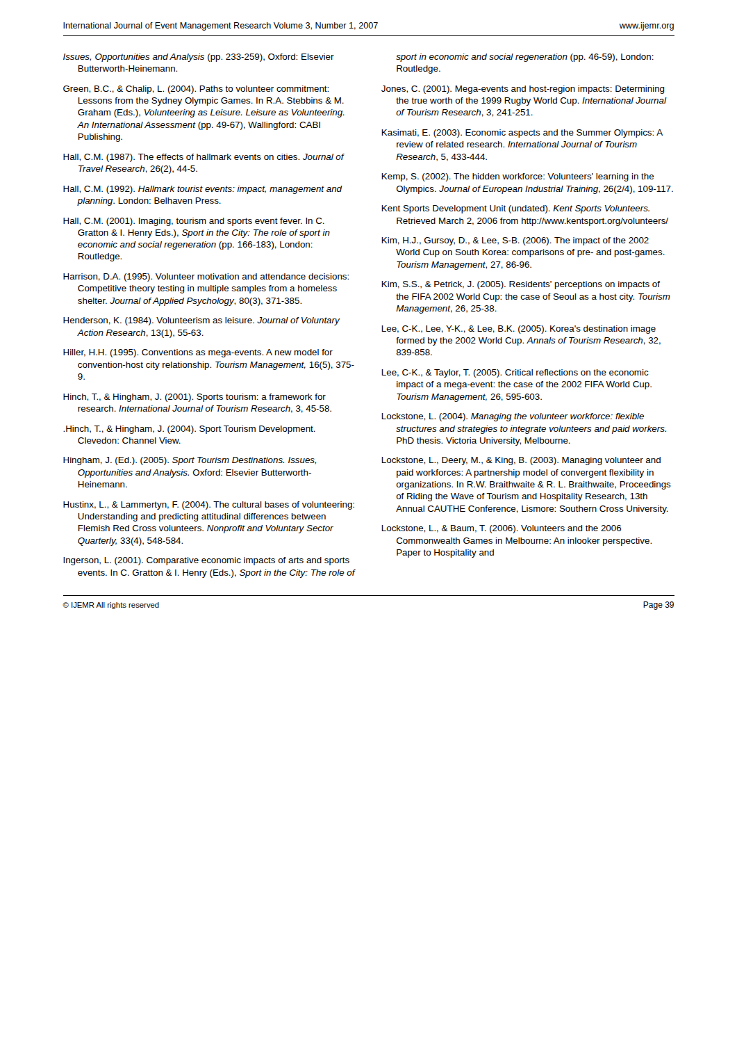International Journal of Event Management Research Volume 3, Number 1, 2007 www.ijemr.org
Issues, Opportunities and Analysis (pp. 233-259), Oxford: Elsevier Butterworth-Heinemann.
Green, B.C., & Chalip, L. (2004). Paths to volunteer commitment: Lessons from the Sydney Olympic Games. In R.A. Stebbins & M. Graham (Eds.), Volunteering as Leisure. Leisure as Volunteering. An International Assessment (pp. 49-67), Wallingford: CABI Publishing.
Hall, C.M. (1987). The effects of hallmark events on cities. Journal of Travel Research, 26(2), 44-5.
Hall, C.M. (1992). Hallmark tourist events: impact, management and planning. London: Belhaven Press.
Hall, C.M. (2001). Imaging, tourism and sports event fever. In C. Gratton & I. Henry Eds.), Sport in the City: The role of sport in economic and social regeneration (pp. 166-183), London: Routledge.
Harrison, D.A. (1995). Volunteer motivation and attendance decisions: Competitive theory testing in multiple samples from a homeless shelter. Journal of Applied Psychology, 80(3), 371-385.
Henderson, K. (1984). Volunteerism as leisure. Journal of Voluntary Action Research, 13(1), 55-63.
Hiller, H.H. (1995). Conventions as mega-events. A new model for convention-host city relationship. Tourism Management, 16(5), 375-9.
Hinch, T., & Hingham, J. (2001). Sports tourism: a framework for research. International Journal of Tourism Research, 3, 45-58.
.Hinch, T., & Hingham, J. (2004). Sport Tourism Development. Clevedon: Channel View.
Hingham, J. (Ed.). (2005). Sport Tourism Destinations. Issues, Opportunities and Analysis. Oxford: Elsevier Butterworth-Heinemann.
Hustinx, L., & Lammertyn, F. (2004). The cultural bases of volunteering: Understanding and predicting attitudinal differences between Flemish Red Cross volunteers. Nonprofit and Voluntary Sector Quarterly, 33(4), 548-584.
Ingerson, L. (2001). Comparative economic impacts of arts and sports events. In C. Gratton & I. Henry (Eds.), Sport in the City: The role of sport in economic and social regeneration (pp. 46-59), London: Routledge.
Jones, C. (2001). Mega-events and host-region impacts: Determining the true worth of the 1999 Rugby World Cup. International Journal of Tourism Research, 3, 241-251.
Kasimati, E. (2003). Economic aspects and the Summer Olympics: A review of related research. International Journal of Tourism Research, 5, 433-444.
Kemp, S. (2002). The hidden workforce: Volunteers' learning in the Olympics. Journal of European Industrial Training, 26(2/4), 109-117.
Kent Sports Development Unit (undated). Kent Sports Volunteers. Retrieved March 2, 2006 from http://www.kentsport.org/volunteers/
Kim, H.J., Gursoy, D., & Lee, S-B. (2006). The impact of the 2002 World Cup on South Korea: comparisons of pre- and post-games. Tourism Management, 27, 86-96.
Kim, S.S., & Petrick, J. (2005). Residents' perceptions on impacts of the FIFA 2002 World Cup: the case of Seoul as a host city. Tourism Management, 26, 25-38.
Lee, C-K., Lee, Y-K., & Lee, B.K. (2005). Korea's destination image formed by the 2002 World Cup. Annals of Tourism Research, 32, 839-858.
Lee, C-K., & Taylor, T. (2005). Critical reflections on the economic impact of a mega-event: the case of the 2002 FIFA World Cup. Tourism Management, 26, 595-603.
Lockstone, L. (2004). Managing the volunteer workforce: flexible structures and strategies to integrate volunteers and paid workers. PhD thesis. Victoria University, Melbourne.
Lockstone, L., Deery, M., & King, B. (2003). Managing volunteer and paid workforces: A partnership model of convergent flexibility in organizations. In R.W. Braithwaite & R. L. Braithwaite, Proceedings of Riding the Wave of Tourism and Hospitality Research, 13th Annual CAUTHE Conference, Lismore: Southern Cross University.
Lockstone, L., & Baum, T. (2006). Volunteers and the 2006 Commonwealth Games in Melbourne: An inlooker perspective. Paper to Hospitality and
© IJEMR All rights reserved Page 39